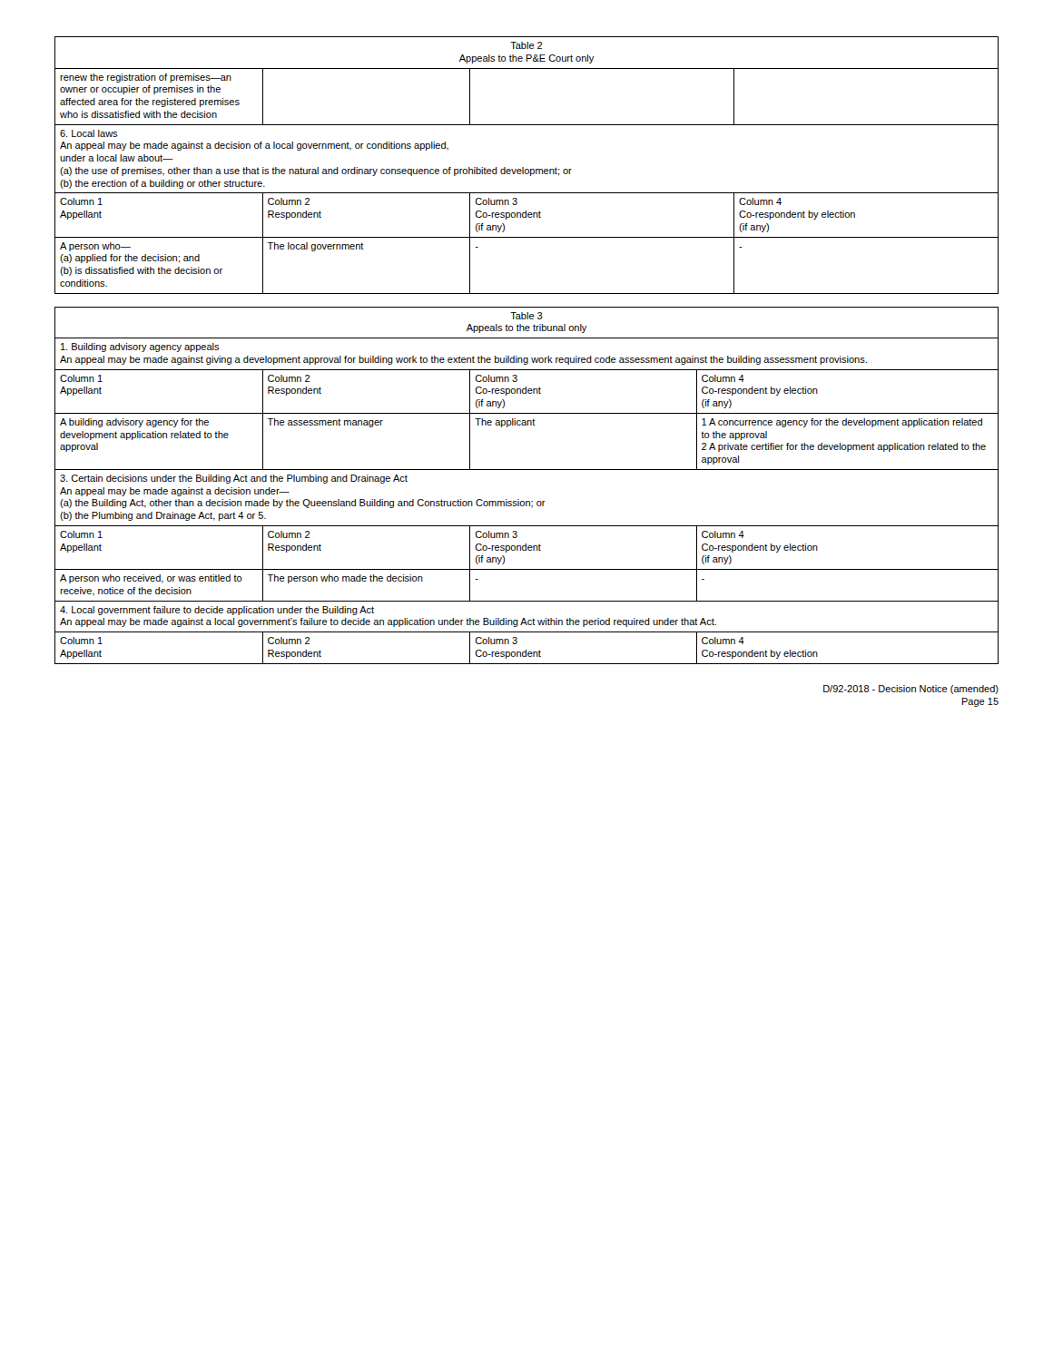| Table 2 Appeals to the P&E Court only |
| renew the registration of premises—an owner or occupier of premises in the affected area for the registered premises who is dissatisfied with the decision | | | |
| 6. Local laws An appeal may be made against a decision of a local government, or conditions applied, under a local law about— (a) the use of premises, other than a use that is the natural and ordinary consequence of prohibited development; or (b) the erection of a building or other structure. |
| Column 1 Appellant | Column 2 Respondent | Column 3 Co-respondent (if any) | Column 4 Co-respondent by election (if any) |
| A person who— (a) applied for the decision; and (b) is dissatisfied with the decision or conditions. | The local government | - | - |
| Table 3 Appeals to the tribunal only |
| 1. Building advisory agency appeals An appeal may be made against giving a development approval for building work to the extent the building work required code assessment against the building assessment provisions. |
| Column 1 Appellant | Column 2 Respondent | Column 3 Co-respondent (if any) | Column 4 Co-respondent by election (if any) |
| A building advisory agency for the development application related to the approval | The assessment manager | The applicant | 1 A concurrence agency for the development application related to the approval 2 A private certifier for the development application related to the approval |
| 3. Certain decisions under the Building Act and the Plumbing and Drainage Act An appeal may be made against a decision under— (a) the Building Act, other than a decision made by the Queensland Building and Construction Commission; or (b) the Plumbing and Drainage Act, part 4 or 5. |
| Column 1 Appellant | Column 2 Respondent | Column 3 Co-respondent (if any) | Column 4 Co-respondent by election (if any) |
| A person who received, or was entitled to receive, notice of the decision | The person who made the decision | - | - |
| 4. Local government failure to decide application under the Building Act An appeal may be made against a local government’s failure to decide an application under the Building Act within the period required under that Act. |
| Column 1 Appellant | Column 2 Respondent | Column 3 Co-respondent | Column 4 Co-respondent by election |
D/92-2018 - Decision Notice (amended)
Page 15